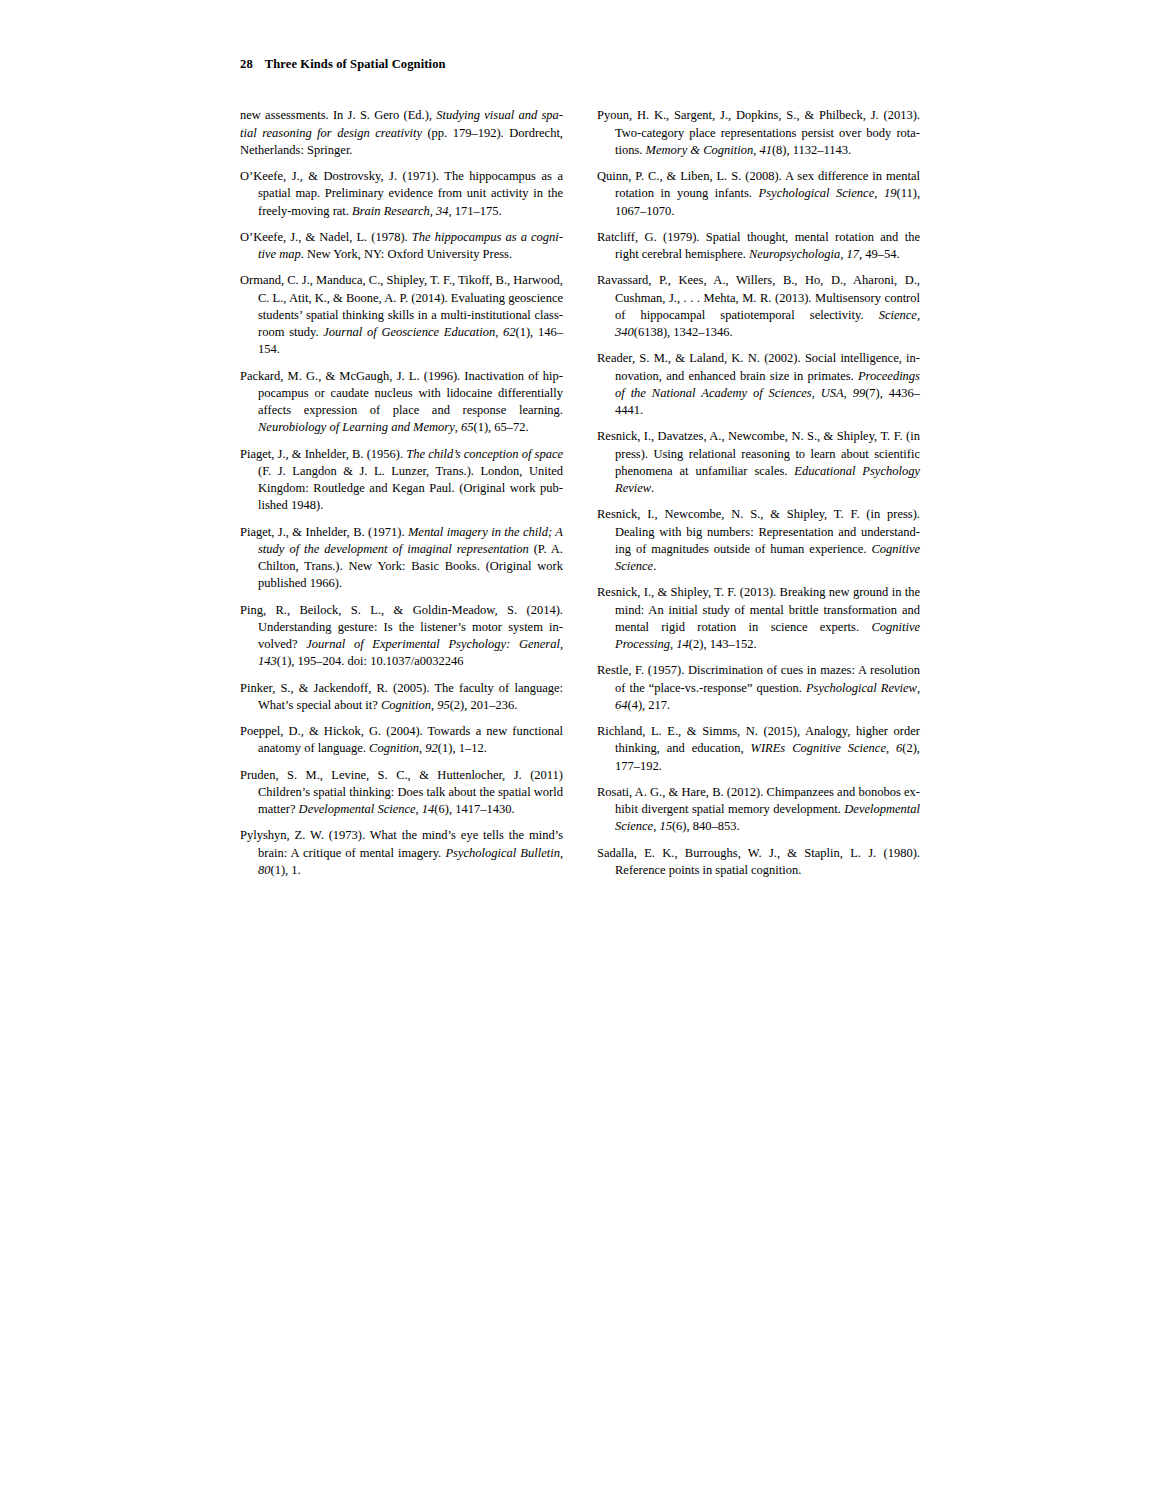28 Three Kinds of Spatial Cognition
new assessments. In J. S. Gero (Ed.), Studying visual and spatial reasoning for design creativity (pp. 179–192). Dordrecht, Netherlands: Springer.
O’Keefe, J., & Dostrovsky, J. (1971). The hippocampus as a spatial map. Preliminary evidence from unit activity in the freely-moving rat. Brain Research, 34, 171–175.
O’Keefe, J., & Nadel, L. (1978). The hippocampus as a cognitive map. New York, NY: Oxford University Press.
Ormand, C. J., Manduca, C., Shipley, T. F., Tikoff, B., Harwood, C. L., Atit, K., & Boone, A. P. (2014). Evaluating geoscience students’ spatial thinking skills in a multi-institutional classroom study. Journal of Geoscience Education, 62(1), 146–154.
Packard, M. G., & McGaugh, J. L. (1996). Inactivation of hippocampus or caudate nucleus with lidocaine differentially affects expression of place and response learning. Neurobiology of Learning and Memory, 65(1), 65–72.
Piaget, J., & Inhelder, B. (1956). The child’s conception of space (F. J. Langdon & J. L. Lunzer, Trans.). London, United Kingdom: Routledge and Kegan Paul. (Original work published 1948).
Piaget, J., & Inhelder, B. (1971). Mental imagery in the child; A study of the development of imaginal representation (P. A. Chilton, Trans.). New York: Basic Books. (Original work published 1966).
Ping, R., Beilock, S. L., & Goldin-Meadow, S. (2014). Understanding gesture: Is the listener’s motor system involved? Journal of Experimental Psychology: General, 143(1), 195–204. doi: 10.1037/a0032246
Pinker, S., & Jackendoff, R. (2005). The faculty of language: What’s special about it? Cognition, 95(2), 201–236.
Poeppel, D., & Hickok, G. (2004). Towards a new functional anatomy of language. Cognition, 92(1), 1–12.
Pruden, S. M., Levine, S. C., & Huttenlocher, J. (2011) Children’s spatial thinking: Does talk about the spatial world matter? Developmental Science, 14(6), 1417–1430.
Pylyshyn, Z. W. (1973). What the mind’s eye tells the mind’s brain: A critique of mental imagery. Psychological Bulletin, 80(1), 1.
Pyoun, H. K., Sargent, J., Dopkins, S., & Philbeck, J. (2013). Two-category place representations persist over body rotations. Memory & Cognition, 41(8), 1132–1143.
Quinn, P. C., & Liben, L. S. (2008). A sex difference in mental rotation in young infants. Psychological Science, 19(11), 1067–1070.
Ratcliff, G. (1979). Spatial thought, mental rotation and the right cerebral hemisphere. Neuropsychologia, 17, 49–54.
Ravassard, P., Kees, A., Willers, B., Ho, D., Aharoni, D., Cushman, J., . . . Mehta, M. R. (2013). Multisensory control of hippocampal spatiotemporal selectivity. Science, 340(6138), 1342–1346.
Reader, S. M., & Laland, K. N. (2002). Social intelligence, innovation, and enhanced brain size in primates. Proceedings of the National Academy of Sciences, USA, 99(7), 4436–4441.
Resnick, I., Davatzes, A., Newcombe, N. S., & Shipley, T. F. (in press). Using relational reasoning to learn about scientific phenomena at unfamiliar scales. Educational Psychology Review.
Resnick, I., Newcombe, N. S., & Shipley, T. F. (in press). Dealing with big numbers: Representation and understanding of magnitudes outside of human experience. Cognitive Science.
Resnick, I., & Shipley, T. F. (2013). Breaking new ground in the mind: An initial study of mental brittle transformation and mental rigid rotation in science experts. Cognitive Processing, 14(2), 143–152.
Restle, F. (1957). Discrimination of cues in mazes: A resolution of the “place-vs.-response” question. Psychological Review, 64(4), 217.
Richland, L. E., & Simms, N. (2015), Analogy, higher order thinking, and education, WIREs Cognitive Science, 6(2), 177–192.
Rosati, A. G., & Hare, B. (2012). Chimpanzees and bonobos exhibit divergent spatial memory development. Developmental Science, 15(6), 840–853.
Sadalla, E. K., Burroughs, W. J., & Staplin, L. J. (1980). Reference points in spatial cognition.